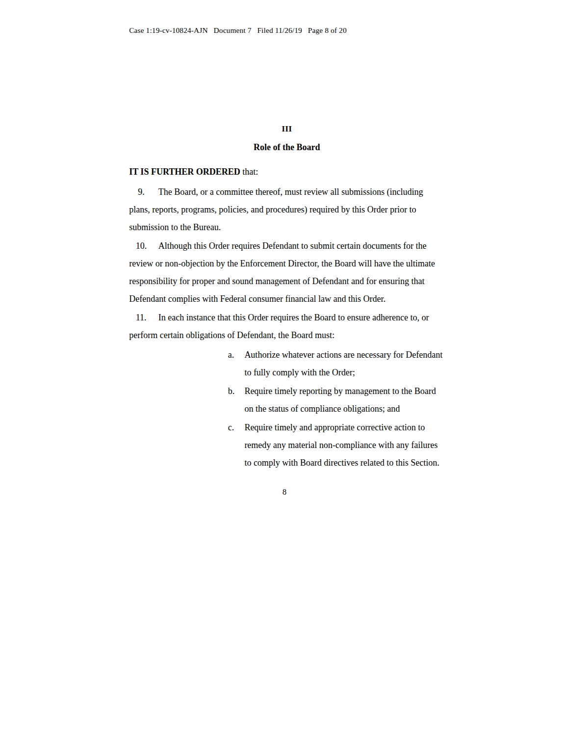Case 1:19-cv-10824-AJN Document 7 Filed 11/26/19 Page 8 of 20
III
Role of the Board
IT IS FURTHER ORDERED that:
9. The Board, or a committee thereof, must review all submissions (including plans, reports, programs, policies, and procedures) required by this Order prior to submission to the Bureau.
10. Although this Order requires Defendant to submit certain documents for the review or non-objection by the Enforcement Director, the Board will have the ultimate responsibility for proper and sound management of Defendant and for ensuring that Defendant complies with Federal consumer financial law and this Order.
11. In each instance that this Order requires the Board to ensure adherence to, or perform certain obligations of Defendant, the Board must:
a. Authorize whatever actions are necessary for Defendant to fully comply with the Order;
b. Require timely reporting by management to the Board on the status of compliance obligations; and
c. Require timely and appropriate corrective action to remedy any material non-compliance with any failures to comply with Board directives related to this Section.
8